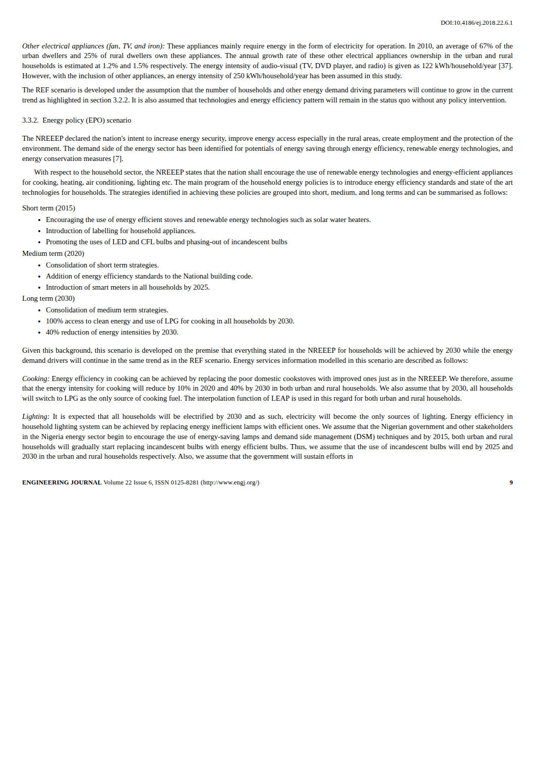DOI:10.4186/ej.2018.22.6.1
Other electrical appliances (fan, TV, and iron): These appliances mainly require energy in the form of electricity for operation. In 2010, an average of 67% of the urban dwellers and 25% of rural dwellers own these appliances. The annual growth rate of these other electrical appliances ownership in the urban and rural households is estimated at 1.2% and 1.5% respectively. The energy intensity of audio-visual (TV, DVD player, and radio) is given as 122 kWh/household/year [37]. However, with the inclusion of other appliances, an energy intensity of 250 kWh/household/year has been assumed in this study.
The REF scenario is developed under the assumption that the number of households and other energy demand driving parameters will continue to grow in the current trend as highlighted in section 3.2.2. It is also assumed that technologies and energy efficiency pattern will remain in the status quo without any policy intervention.
3.3.2. Energy policy (EPO) scenario
The NREEEP declared the nation's intent to increase energy security, improve energy access especially in the rural areas, create employment and the protection of the environment. The demand side of the energy sector has been identified for potentials of energy saving through energy efficiency, renewable energy technologies, and energy conservation measures [7].
With respect to the household sector, the NREEEP states that the nation shall encourage the use of renewable energy technologies and energy-efficient appliances for cooking, heating, air conditioning, lighting etc. The main program of the household energy policies is to introduce energy efficiency standards and state of the art technologies for households. The strategies identified in achieving these policies are grouped into short, medium, and long terms and can be summarised as follows:
Short term (2015)
Encouraging the use of energy efficient stoves and renewable energy technologies such as solar water heaters.
Introduction of labelling for household appliances.
Promoting the uses of LED and CFL bulbs and phasing-out of incandescent bulbs
Medium term (2020)
Consolidation of short term strategies.
Addition of energy efficiency standards to the National building code.
Introduction of smart meters in all households by 2025.
Long term (2030)
Consolidation of medium term strategies.
100% access to clean energy and use of LPG for cooking in all households by 2030.
40% reduction of energy intensities by 2030.
Given this background, this scenario is developed on the premise that everything stated in the NREEEP for households will be achieved by 2030 while the energy demand drivers will continue in the same trend as in the REF scenario. Energy services information modelled in this scenario are described as follows:
Cooking: Energy efficiency in cooking can be achieved by replacing the poor domestic cookstoves with improved ones just as in the NREEEP. We therefore, assume that the energy intensity for cooking will reduce by 10% in 2020 and 40% by 2030 in both urban and rural households. We also assume that by 2030, all households will switch to LPG as the only source of cooking fuel. The interpolation function of LEAP is used in this regard for both urban and rural households.
Lighting: It is expected that all households will be electrified by 2030 and as such, electricity will become the only sources of lighting. Energy efficiency in household lighting system can be achieved by replacing energy inefficient lamps with efficient ones. We assume that the Nigerian government and other stakeholders in the Nigeria energy sector begin to encourage the use of energy-saving lamps and demand side management (DSM) techniques and by 2015, both urban and rural households will gradually start replacing incandescent bulbs with energy efficient bulbs. Thus, we assume that the use of incandescent bulbs will end by 2025 and 2030 in the urban and rural households respectively. Also, we assume that the government will sustain efforts in
ENGINEERING JOURNAL Volume 22 Issue 6, ISSN 0125-8281 (http://www.engj.org/) 9